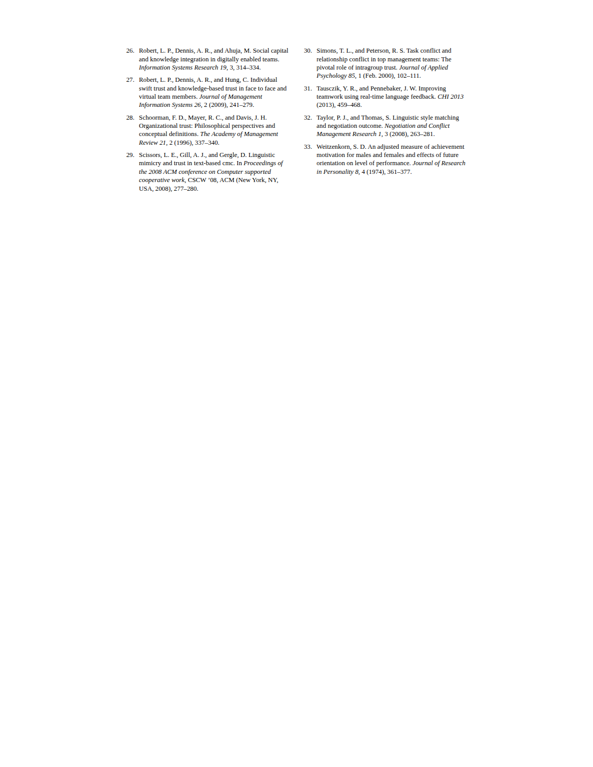26. Robert, L. P., Dennis, A. R., and Ahuja, M. Social capital and knowledge integration in digitally enabled teams. Information Systems Research 19, 3, 314–334.
27. Robert, L. P., Dennis, A. R., and Hung, C. Individual swift trust and knowledge-based trust in face to face and virtual team members. Journal of Management Information Systems 26, 2 (2009), 241–279.
28. Schoorman, F. D., Mayer, R. C., and Davis, J. H. Organizational trust: Philosophical perspectives and conceptual definitions. The Academy of Management Review 21, 2 (1996), 337–340.
29. Scissors, L. E., Gill, A. J., and Gergle, D. Linguistic mimicry and trust in text-based cmc. In Proceedings of the 2008 ACM conference on Computer supported cooperative work, CSCW ’08, ACM (New York, NY, USA, 2008), 277–280.
30. Simons, T. L., and Peterson, R. S. Task conflict and relationship conflict in top management teams: The pivotal role of intragroup trust. Journal of Applied Psychology 85, 1 (Feb. 2000), 102–111.
31. Tausczik, Y. R., and Pennebaker, J. W. Improving teamwork using real-time language feedback. CHI 2013 (2013), 459–468.
32. Taylor, P. J., and Thomas, S. Linguistic style matching and negotiation outcome. Negotiation and Conflict Management Research 1, 3 (2008), 263–281.
33. Weitzenkorn, S. D. An adjusted measure of achievement motivation for males and females and effects of future orientation on level of performance. Journal of Research in Personality 8, 4 (1974), 361–377.